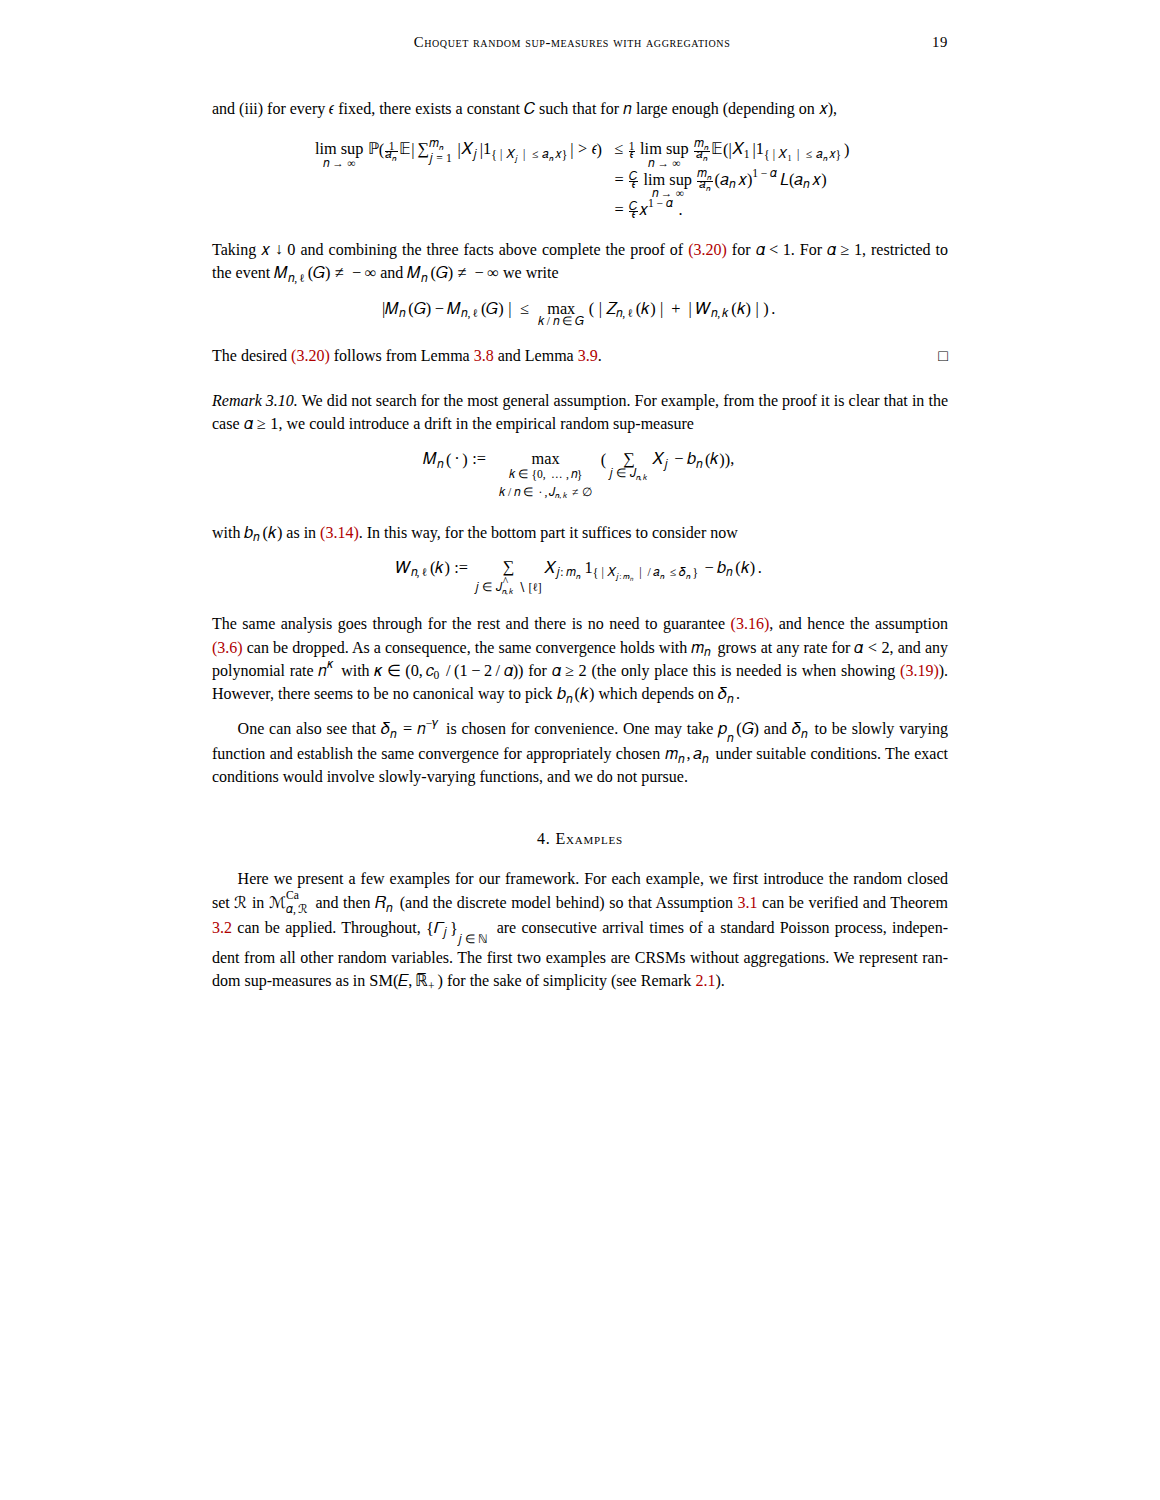Choquet random sup-measures with aggregations 19
and (iii) for every ϵ fixed, there exists a constant C such that for n large enough (depending on x),
lim supn→∞ ℙ ( 1an 𝔼 | ∑j=1mn |Xj| 1{|Xj|≤anx} | >ϵ ) ≤ 1ϵ lim supn→∞ mnan 𝔼 ( |X1| 1{|X1|≤anx} )
= Cϵ lim supn→∞ mnan (anx)1−α L(anx)
= Cϵ x1−α .
Taking x↓0 and combining the three facts above complete the proof of (3.20) for α<1. For α≥1, restricted to the event Mn,ℓ(G)≠−∞ and Mn(G)≠−∞ we write
|Mn(G)−Mn,ℓ(G)| ≤ maxk/n∈G ( |Zn,ℓ(k)| + |Wn,k(k)| ) .
The desired (3.20) follows from Lemma 3.8 and Lemma 3.9. □
Remark 3.10. We did not search for the most general assumption. For example, from the proof it is clear that in the case α≥1, we could introduce a drift in the empirical random sup-measure
Mn(·) := max k∈{0,…,n}k/n∈·,Jn,k≠∅ ( ∑j∈Jn,k Xj − bn(k) ) ,
with bn(k) as in (3.14). In this way, for the bottom part it suffices to consider now
Wn,ℓ(k) := ∑j∈Jn,k^∖[ℓ] Xj:mn 1{|Xj:mn|/an≤δn} − bn(k) .
The same analysis goes through for the rest and there is no need to guarantee (3.16), and hence the assumption (3.6) can be dropped. As a consequence, the same convergence holds with mn grows at any rate for α<2, and any polynomial rate nκ with κ∈(0,c0/(1−2/α)) for α≥2 (the only place this is needed is when showing (3.19)). However, there seems to be no canonical way to pick bn(k) which depends on δn.
One can also see that δn=n−γ is chosen for convenience. One may take pn(G) and δn to be slowly varying function and establish the same convergence for appropriately chosen mn,an under suitable conditions. The exact conditions would involve slowly-varying functions, and we do not pursue.
4. Examples
Here we present a few examples for our framework. For each example, we first introduce the random closed set ℛ in ℳα,ℛCa and then Rn (and the discrete model behind) so that Assumption 3.1 can be verified and Theorem 3.2 can be applied. Throughout, {Γj}j∈ℕ are consecutive arrival times of a standard Poisson process, independent from all other random variables. The first two examples are CRSMs without aggregations. We represent random sup-measures as in SM(E,ℝ¯+) for the sake of simplicity (see Remark 2.1).